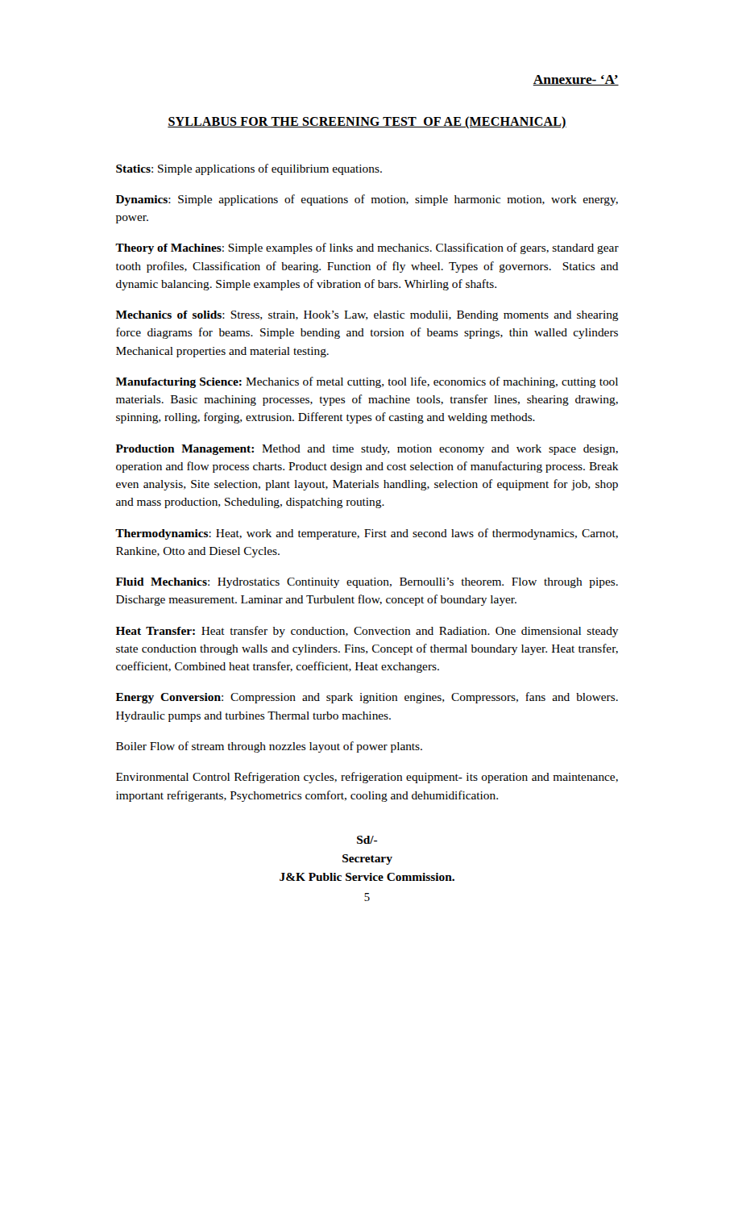Annexure- ‘A’
SYLLABUS FOR THE SCREENING TEST OF AE (MECHANICAL)
Statics: Simple applications of equilibrium equations.
Dynamics: Simple applications of equations of motion, simple harmonic motion, work energy, power.
Theory of Machines: Simple examples of links and mechanics. Classification of gears, standard gear tooth profiles, Classification of bearing. Function of fly wheel. Types of governors. Statics and dynamic balancing. Simple examples of vibration of bars. Whirling of shafts.
Mechanics of solids: Stress, strain, Hook’s Law, elastic modulii, Bending moments and shearing force diagrams for beams. Simple bending and torsion of beams springs, thin walled cylinders Mechanical properties and material testing.
Manufacturing Science: Mechanics of metal cutting, tool life, economics of machining, cutting tool materials. Basic machining processes, types of machine tools, transfer lines, shearing drawing, spinning, rolling, forging, extrusion. Different types of casting and welding methods.
Production Management: Method and time study, motion economy and work space design, operation and flow process charts. Product design and cost selection of manufacturing process. Break even analysis, Site selection, plant layout, Materials handling, selection of equipment for job, shop and mass production, Scheduling, dispatching routing.
Thermodynamics: Heat, work and temperature, First and second laws of thermodynamics, Carnot, Rankine, Otto and Diesel Cycles.
Fluid Mechanics: Hydrostatics Continuity equation, Bernoulli’s theorem. Flow through pipes. Discharge measurement. Laminar and Turbulent flow, concept of boundary layer.
Heat Transfer: Heat transfer by conduction, Convection and Radiation. One dimensional steady state conduction through walls and cylinders. Fins, Concept of thermal boundary layer. Heat transfer, coefficient, Combined heat transfer, coefficient, Heat exchangers.
Energy Conversion: Compression and spark ignition engines, Compressors, fans and blowers. Hydraulic pumps and turbines Thermal turbo machines.
Boiler Flow of stream through nozzles layout of power plants.
Environmental Control Refrigeration cycles, refrigeration equipment- its operation and maintenance, important refrigerants, Psychometrics comfort, cooling and dehumidification.
Sd/-
Secretary
J&K Public Service Commission.
5